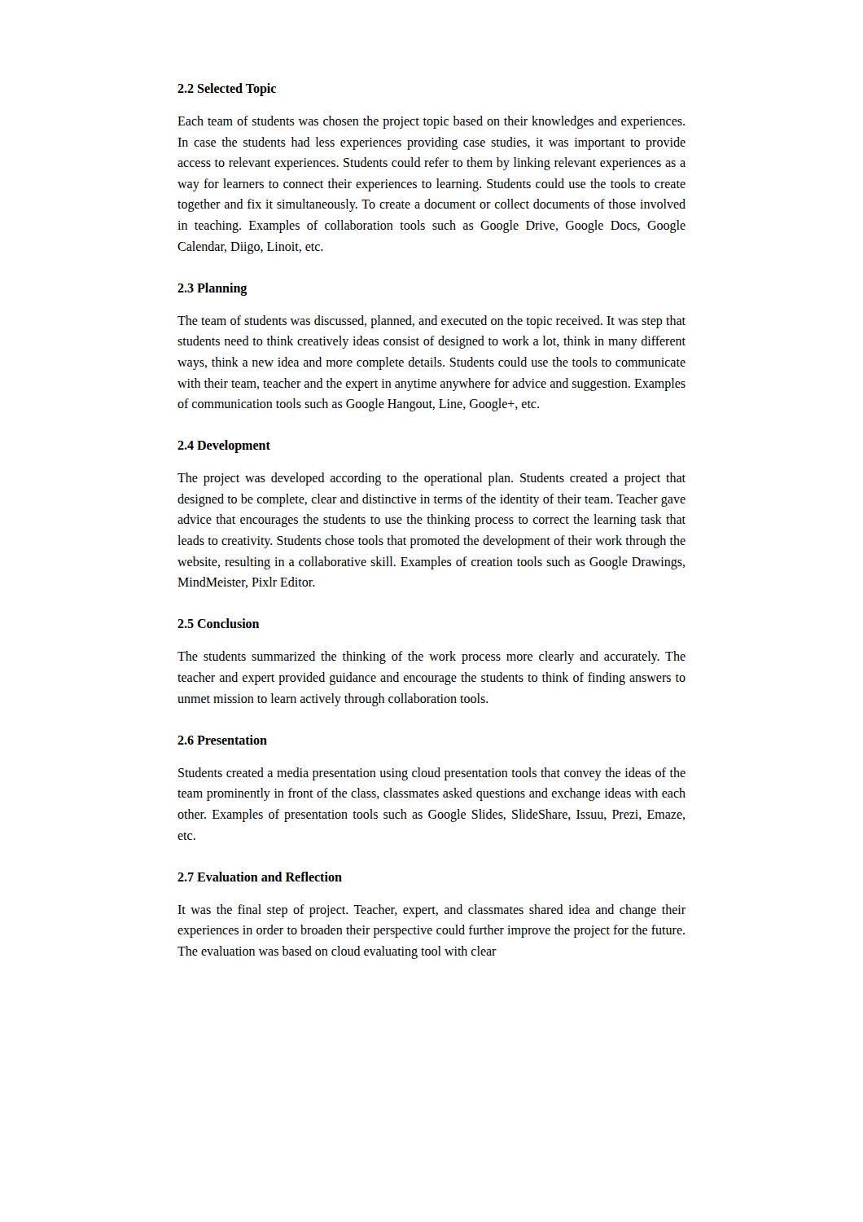2.2 Selected Topic
Each team of students was chosen the project topic based on their knowledges and experiences. In case the students had less experiences providing case studies, it was important to provide access to relevant experiences. Students could refer to them by linking relevant experiences as a way for learners to connect their experiences to learning. Students could use the tools to create together and fix it simultaneously. To create a document or collect documents of those involved in teaching. Examples of collaboration tools such as Google Drive, Google Docs, Google Calendar, Diigo, Linoit, etc.
2.3 Planning
The team of students was discussed, planned, and executed on the topic received. It was step that students need to think creatively ideas consist of designed to work a lot, think in many different ways, think a new idea and more complete details. Students could use the tools to communicate with their team, teacher and the expert in anytime anywhere for advice and suggestion. Examples of communication tools such as Google Hangout, Line, Google+, etc.
2.4 Development
The project was developed according to the operational plan. Students created a project that designed to be complete, clear and distinctive in terms of the identity of their team. Teacher gave advice that encourages the students to use the thinking process to correct the learning task that leads to creativity. Students chose tools that promoted the development of their work through the website, resulting in a collaborative skill. Examples of creation tools such as Google Drawings, MindMeister, Pixlr Editor.
2.5 Conclusion
The students summarized the thinking of the work process more clearly and accurately. The teacher and expert provided guidance and encourage the students to think of finding answers to unmet mission to learn actively through collaboration tools.
2.6 Presentation
Students created a media presentation using cloud presentation tools that convey the ideas of the team prominently in front of the class, classmates asked questions and exchange ideas with each other. Examples of presentation tools such as Google Slides, SlideShare, Issuu, Prezi, Emaze, etc.
2.7 Evaluation and Reflection
It was the final step of project. Teacher, expert, and classmates shared idea and change their experiences in order to broaden their perspective could further improve the project for the future. The evaluation was based on cloud evaluating tool with clear